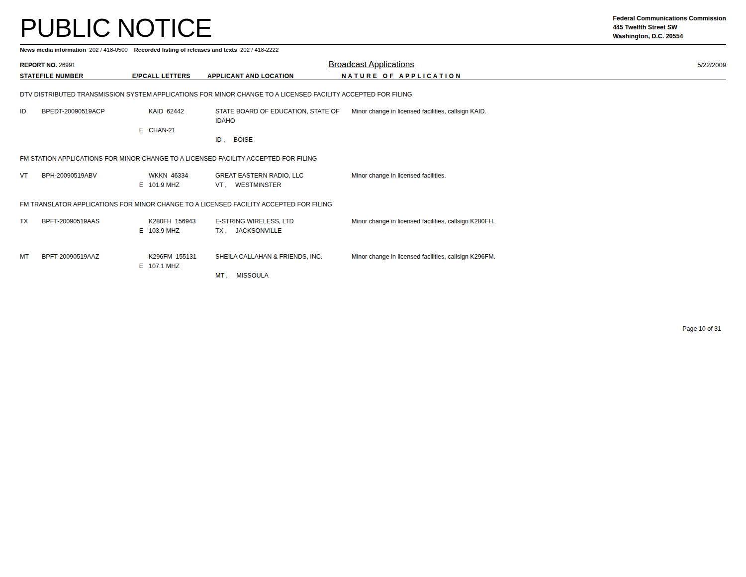PUBLIC NOTICE
Federal Communications Commission
445 Twelfth Street SW
Washington, D.C. 20554
News media information 202 / 418-0500 Recorded listing of releases and texts 202 / 418-2222
REPORT NO. 26991
Broadcast Applications
5/22/2009
| STATE | FILE NUMBER | E/P | CALL LETTERS | APPLICANT AND LOCATION | N A T U R E O F A P P L I C A T I O N |
DTV DISTRIBUTED TRANSMISSION SYSTEM APPLICATIONS FOR MINOR CHANGE TO A LICENSED FACILITY ACCEPTED FOR FILING
| ID | BPEDT-20090519ACP | | KAID 62442 | STATE BOARD OF EDUCATION, STATE OF IDAHO | Minor change in licensed facilities, callsign KAID. |
| | | E | CHAN-21 | | |
| | | | | ID , BOISE | |
FM STATION APPLICATIONS FOR MINOR CHANGE TO A LICENSED FACILITY ACCEPTED FOR FILING
| VT | BPH-20090519ABV | | WKKN 46334 | GREAT EASTERN RADIO, LLC | Minor change in licensed facilities. |
| | | E | 101.9 MHZ | VT , WESTMINSTER | |
FM TRANSLATOR APPLICATIONS FOR MINOR CHANGE TO A LICENSED FACILITY ACCEPTED FOR FILING
| TX | BPFT-20090519AAS | | K280FH 156943 | E-STRING WIRELESS, LTD | Minor change in licensed facilities, callsign K280FH. |
| | | E | 103.9 MHZ | TX , JACKSONVILLE | |
| MT | BPFT-20090519AAZ | | K296FM 155131 | SHEILA CALLAHAN & FRIENDS, INC. | Minor change in licensed facilities, callsign K296FM. |
| | | E | 107.1 MHZ | | |
| | | | | MT , MISSOULA | |
Page 10 of 31